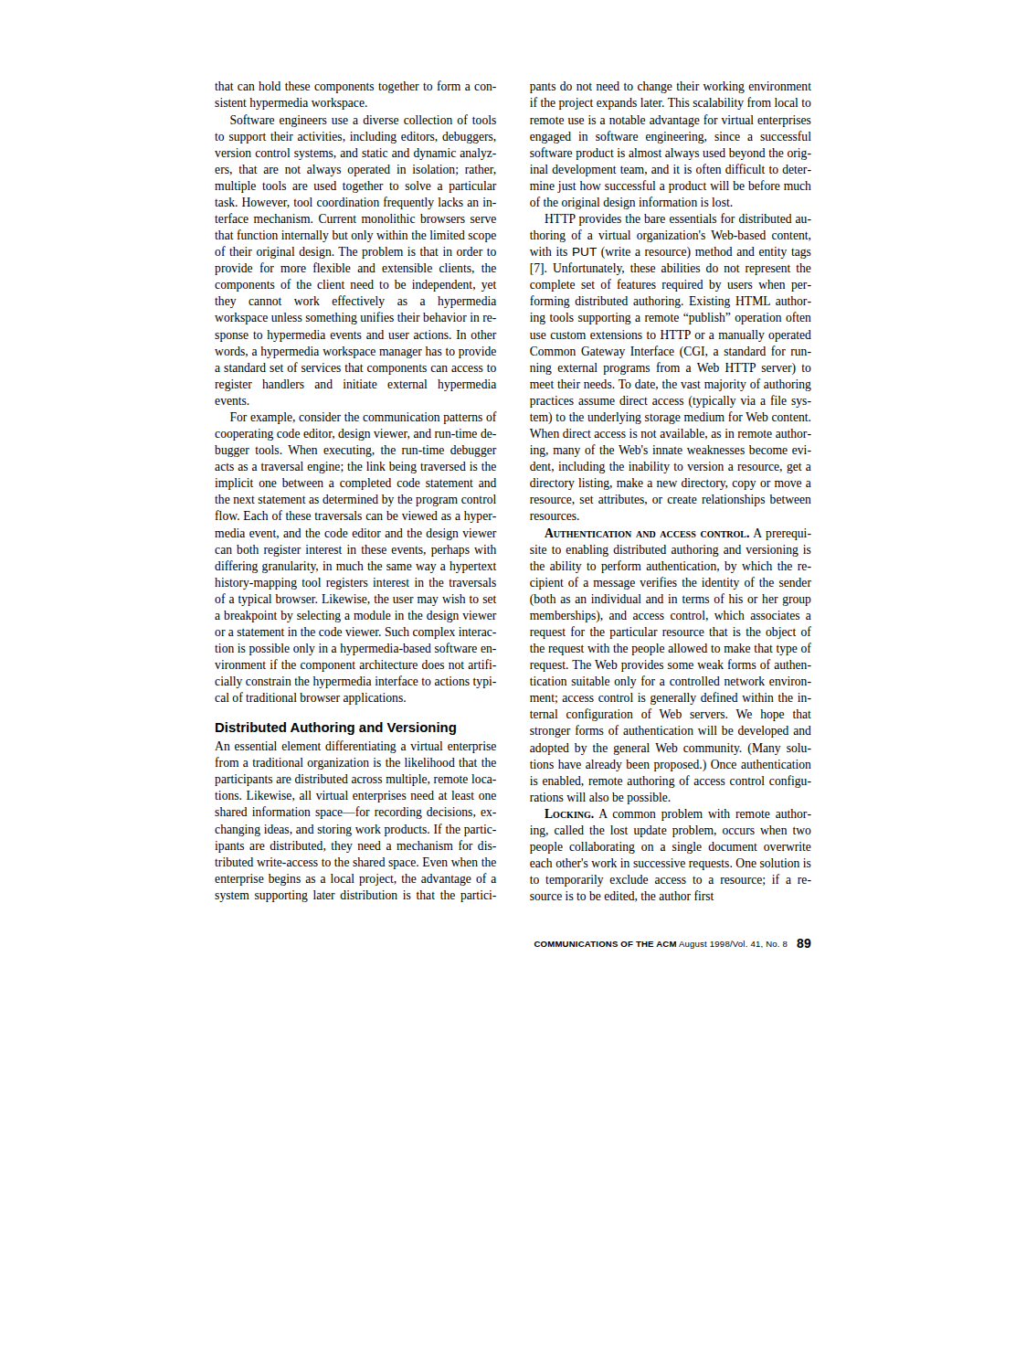that can hold these components together to form a consistent hypermedia workspace.
Software engineers use a diverse collection of tools to support their activities, including editors, debuggers, version control systems, and static and dynamic analyzers, that are not always operated in isolation; rather, multiple tools are used together to solve a particular task. However, tool coordination frequently lacks an interface mechanism. Current monolithic browsers serve that function internally but only within the limited scope of their original design. The problem is that in order to provide for more flexible and extensible clients, the components of the client need to be independent, yet they cannot work effectively as a hypermedia workspace unless something unifies their behavior in response to hypermedia events and user actions. In other words, a hypermedia workspace manager has to provide a standard set of services that components can access to register handlers and initiate external hypermedia events.
For example, consider the communication patterns of cooperating code editor, design viewer, and run-time debugger tools. When executing, the run-time debugger acts as a traversal engine; the link being traversed is the implicit one between a completed code statement and the next statement as determined by the program control flow. Each of these traversals can be viewed as a hypermedia event, and the code editor and the design viewer can both register interest in these events, perhaps with differing granularity, in much the same way a hypertext history-mapping tool registers interest in the traversals of a typical browser. Likewise, the user may wish to set a breakpoint by selecting a module in the design viewer or a statement in the code viewer. Such complex interaction is possible only in a hypermedia-based software environment if the component architecture does not artificially constrain the hypermedia interface to actions typical of traditional browser applications.
Distributed Authoring and Versioning
An essential element differentiating a virtual enterprise from a traditional organization is the likelihood that the participants are distributed across multiple, remote locations. Likewise, all virtual enterprises need at least one shared information space—for recording decisions, exchanging ideas, and storing work products. If the participants are distributed, they need a mechanism for distributed write-access to the shared space. Even when the enterprise begins as a local project, the advantage of a system supporting later distribution is that the participants do not need to change their working environment if the project expands later. This scalability from local to remote use is a notable advantage for virtual enterprises engaged in software engineering, since a successful software product is almost always used beyond the original development team, and it is often difficult to determine just how successful a product will be before much of the original design information is lost.
HTTP provides the bare essentials for distributed authoring of a virtual organization's Web-based content, with its PUT (write a resource) method and entity tags [7]. Unfortunately, these abilities do not represent the complete set of features required by users when performing distributed authoring. Existing HTML authoring tools supporting a remote “publish” operation often use custom extensions to HTTP or a manually operated Common Gateway Interface (CGI, a standard for running external programs from a Web HTTP server) to meet their needs. To date, the vast majority of authoring practices assume direct access (typically via a file system) to the underlying storage medium for Web content. When direct access is not available, as in remote authoring, many of the Web's innate weaknesses become evident, including the inability to version a resource, get a directory listing, make a new directory, copy or move a resource, set attributes, or create relationships between resources.
Authentication and access control. A prerequisite to enabling distributed authoring and versioning is the ability to perform authentication, by which the recipient of a message verifies the identity of the sender (both as an individual and in terms of his or her group memberships), and access control, which associates a request for the particular resource that is the object of the request with the people allowed to make that type of request. The Web provides some weak forms of authentication suitable only for a controlled network environment; access control is generally defined within the internal configuration of Web servers. We hope that stronger forms of authentication will be developed and adopted by the general Web community. (Many solutions have already been proposed.) Once authentication is enabled, remote authoring of access control configurations will also be possible.
Locking. A common problem with remote authoring, called the lost update problem, occurs when two people collaborating on a single document overwrite each other's work in successive requests. One solution is to temporarily exclude access to a resource; if a resource is to be edited, the author first
COMMUNICATIONS OF THE ACM August 1998/Vol. 41, No. 8 89